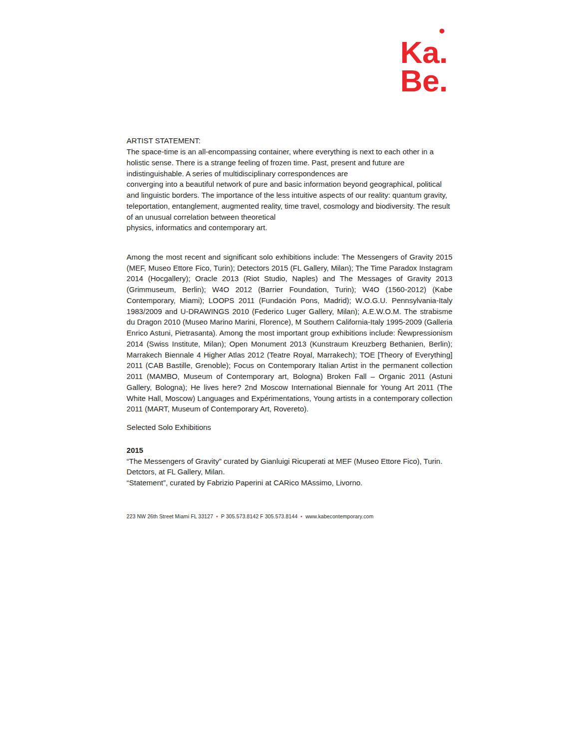• Ka. Be.
ARTIST STATEMENT:
The space-time is an all-encompassing container, where everything is next to each other in a holistic sense. There is a strange feeling of frozen time. Past, present and future are indistinguishable. A series of multidisciplinary correspondences are
converging into a beautiful network of pure and basic information beyond geographical, political and linguistic borders. The importance of the less intuitive aspects of our reality: quantum gravity, teleportation, entanglement, augmented reality, time travel, cosmology and biodiversity. The result of an unusual correlation between theoretical
physics, informatics and contemporary art.
Among the most recent and significant solo exhibitions include: The Messengers of Gravity 2015 (MEF, Museo Ettore Fico, Turin); Detectors 2015 (FL Gallery, Milan); The Time Paradox Instagram 2014 (Hocgallery); Oracle 2013 (Riot Studio, Naples) and The Messages of Gravity 2013 (Grimmuseum, Berlin); W4O 2012 (Barrier Foundation, Turin); W4O (1560-2012) (Kabe Contemporary, Miami); LOOPS 2011 (Fundación Pons, Madrid); W.O.G.U. Pennsylvania-Italy 1983/2009 and U-DRAWINGS 2010 (Federico Luger Gallery, Milan); A.E.W.O.M. The strabisme du Dragon 2010 (Museo Marino Marini, Florence), M Southern California-Italy 1995-2009 (Galleria Enrico Astuni, Pietrasanta). Among the most important group exhibitions include: Ñewpressionism 2014 (Swiss Institute, Milan); Open Monument 2013 (Kunstraum Kreuzberg Bethanien, Berlin); Marrakech Biennale 4 Higher Atlas 2012 (Teatre Royal, Marrakech); TOE [Theory of Everything] 2011 (CAB Bastille, Grenoble); Focus on Contemporary Italian Artist in the permanent collection 2011 (MAMBO, Museum of Contemporary art, Bologna) Broken Fall – Organic 2011 (Astuni Gallery, Bologna); He lives here? 2nd Moscow International Biennale for Young Art 2011 (The White Hall, Moscow) Languages and Expérimentations, Young artists in a contemporary collection 2011 (MART, Museum of Contemporary Art, Rovereto).
Selected Solo Exhibitions
2015
“The Messengers of Gravity” curated by Gianluigi Ricuperati at MEF (Museo Ettore Fico), Turin.
Detctors, at FL Gallery, Milan.
“Statement”, curated by Fabrizio Paperini at CARico MAssimo, Livorno.
223 NW 26th Street Miami FL 33127 • P 305.573.8142 F 305.573.8144 • www.kabecontemporary.com